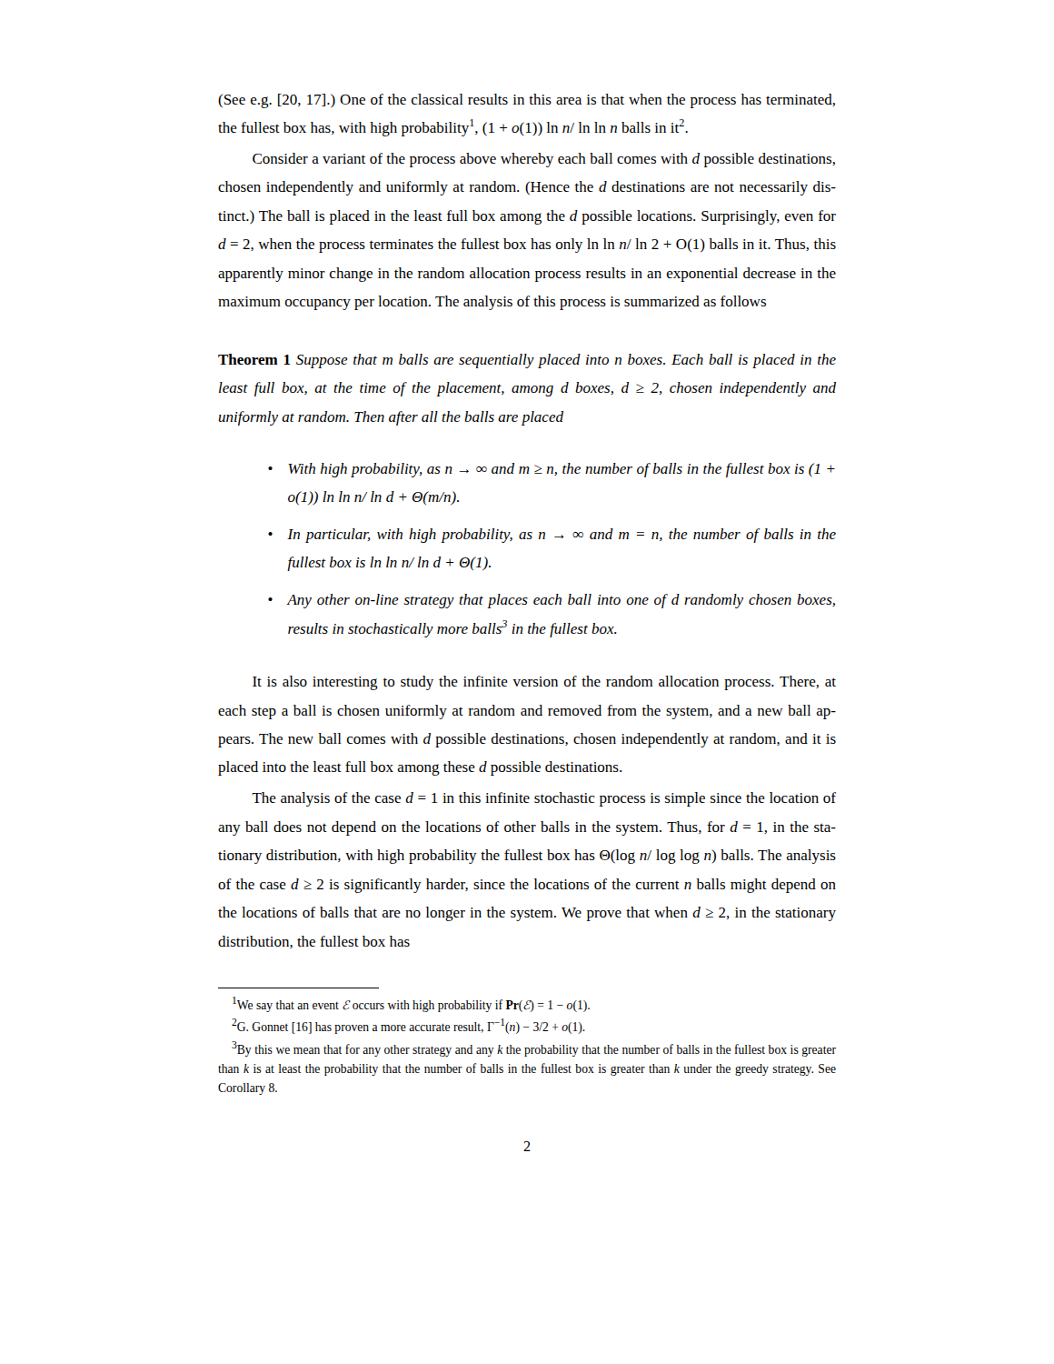(See e.g. [20, 17].) One of the classical results in this area is that when the process has terminated, the fullest box has, with high probability1, (1 + o(1)) ln n/ ln ln n balls in it2.
Consider a variant of the process above whereby each ball comes with d possible destinations, chosen independently and uniformly at random. (Hence the d destinations are not necessarily distinct.) The ball is placed in the least full box among the d possible locations. Surprisingly, even for d = 2, when the process terminates the fullest box has only ln ln n/ ln 2 + O(1) balls in it. Thus, this apparently minor change in the random allocation process results in an exponential decrease in the maximum occupancy per location. The analysis of this process is summarized as follows
Theorem 1 Suppose that m balls are sequentially placed into n boxes. Each ball is placed in the least full box, at the time of the placement, among d boxes, d ≥ 2, chosen independently and uniformly at random. Then after all the balls are placed
With high probability, as n → ∞ and m ≥ n, the number of balls in the fullest box is (1 + o(1)) ln ln n/ ln d + Θ(m/n).
In particular, with high probability, as n → ∞ and m = n, the number of balls in the fullest box is ln ln n/ ln d + Θ(1).
Any other on-line strategy that places each ball into one of d randomly chosen boxes, results in stochastically more balls3 in the fullest box.
It is also interesting to study the infinite version of the random allocation process. There, at each step a ball is chosen uniformly at random and removed from the system, and a new ball appears. The new ball comes with d possible destinations, chosen independently at random, and it is placed into the least full box among these d possible destinations.
The analysis of the case d = 1 in this infinite stochastic process is simple since the location of any ball does not depend on the locations of other balls in the system. Thus, for d = 1, in the stationary distribution, with high probability the fullest box has Θ(log n/ log log n) balls. The analysis of the case d ≥ 2 is significantly harder, since the locations of the current n balls might depend on the locations of balls that are no longer in the system. We prove that when d ≥ 2, in the stationary distribution, the fullest box has
1We say that an event ℰ occurs with high probability if Pr(ℰ) = 1 − o(1).
2G. Gonnet [16] has proven a more accurate result, Γ−1(n) − 3/2 + o(1).
3By this we mean that for any other strategy and any k the probability that the number of balls in the fullest box is greater than k is at least the probability that the number of balls in the fullest box is greater than k under the greedy strategy. See Corollary 8.
2